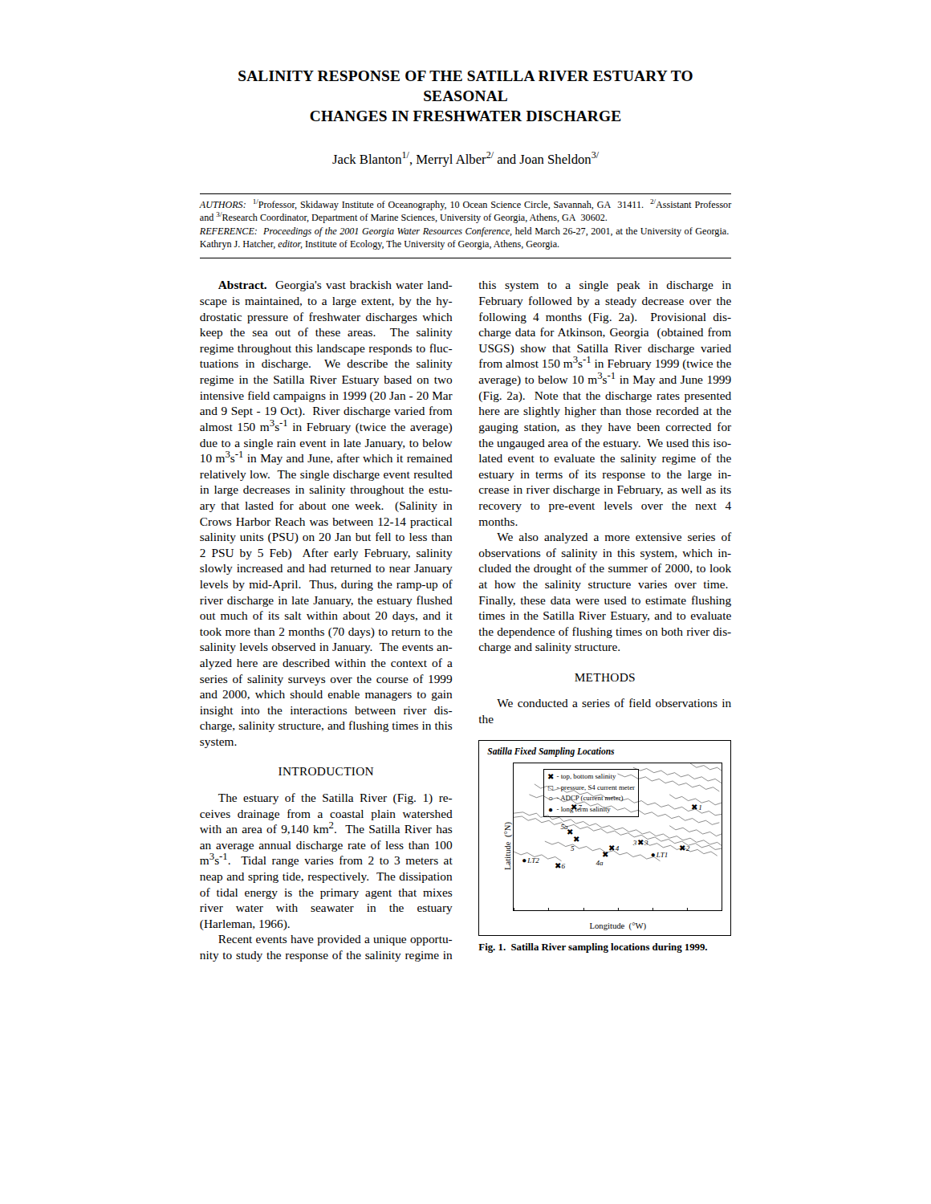SALINITY RESPONSE OF THE SATILLA RIVER ESTUARY TO SEASONAL
CHANGES IN FRESHWATER DISCHARGE
Jack Blanton1/, Merryl Alber2/ and Joan Sheldon3/
AUTHORS: 1/Professor, Skidaway Institute of Oceanography, 10 Ocean Science Circle, Savannah, GA 31411. 2/Assistant Professor and 3/Research Coordinator, Department of Marine Sciences, University of Georgia, Athens, GA 30602.
REFERENCE: Proceedings of the 2001 Georgia Water Resources Conference, held March 26-27, 2001, at the University of Georgia. Kathryn J. Hatcher, editor, Institute of Ecology, The University of Georgia, Athens, Georgia.
Abstract. Georgia's vast brackish water landscape is maintained, to a large extent, by the hydrostatic pressure of freshwater discharges which keep the sea out of these areas. The salinity regime throughout this landscape responds to fluctuations in discharge. We describe the salinity regime in the Satilla River Estuary based on two intensive field campaigns in 1999 (20 Jan - 20 Mar and 9 Sept - 19 Oct). River discharge varied from almost 150 m3s-1 in February (twice the average) due to a single rain event in late January, to below 10 m3s-1 in May and June, after which it remained relatively low. The single discharge event resulted in large decreases in salinity throughout the estuary that lasted for about one week. (Salinity in Crows Harbor Reach was between 12-14 practical salinity units (PSU) on 20 Jan but fell to less than 2 PSU by 5 Feb) After early February, salinity slowly increased and had returned to near January levels by mid-April. Thus, during the ramp-up of river discharge in late January, the estuary flushed out much of its salt within about 20 days, and it took more than 2 months (70 days) to return to the salinity levels observed in January. The events analyzed here are described within the context of a series of salinity surveys over the course of 1999 and 2000, which should enable managers to gain insight into the interactions between river discharge, salinity structure, and flushing times in this system.
Introduction
The estuary of the Satilla River (Fig. 1) receives drainage from a coastal plain watershed with an area of 9,140 km2. The Satilla River has an average annual discharge rate of less than 100 m3s-1. Tidal range varies from 2 to 3 meters at neap and spring tide, respectively. The dissipation of tidal energy is the primary agent that mixes river water with seawater in the estuary (Harleman, 1966).
Recent events have provided a unique opportunity to study the response of the salinity regime in this system to a single peak in discharge in February followed by a steady decrease over the following 4 months (Fig. 2a). Provisional discharge data for Atkinson, Georgia (obtained from USGS) show that Satilla River discharge varied from almost 150 m3s-1 in February 1999 (twice the average) to below 10 m3s-1 in May and June 1999 (Fig. 2a). Note that the discharge rates presented here are slightly higher than those recorded at the gauging station, as they have been corrected for the ungauged area of the estuary. We used this isolated event to evaluate the salinity regime of the estuary in terms of its response to the large increase in river discharge in February, as well as its recovery to pre-event levels over the next 4 months.
We also analyzed a more extensive series of observations of salinity in this system, which included the drought of the summer of 2000, to look at how the salinity structure varies over time. Finally, these data were used to estimate flushing times in the Satilla River Estuary, and to evaluate the dependence of flushing times on both river discharge and salinity structure.
Methods
We conducted a series of field observations in the
Satilla Fixed Sampling Locations
Latitude (°N)
✖- top, bottom salinity
□- pressure, S4 current meter
○- ADCP (current meter)
●- long term salinity
✖7
✖
5a
✖
5
✖6
●LT2
✖
4a
✖4
✖3
3
●LT1
✖2
✖1
31.10
31.05
31.00
30.95
30.90
-81.70
-81.65
-81.60
-81.55
-81.50
-81.45
-81.40
Longitude (°W)
Fig. 1. Satilla River sampling locations during 1999.